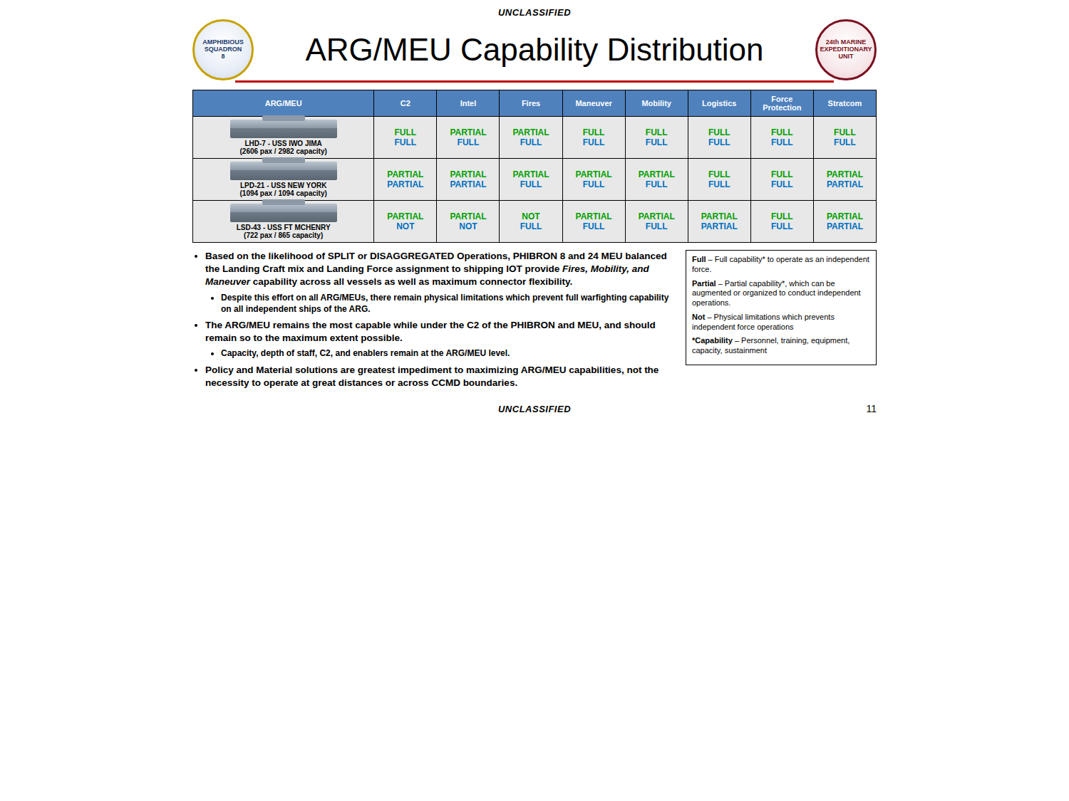UNCLASSIFIED
AMPHIBIOUS
SQUADRON
8
ARG/MEU Capability Distribution
24th MARINE
EXPEDITIONARY
UNIT
| ARG/MEU | C2 | Intel | Fires | Maneuver | Mobility | Logistics | Force Protection | Stratcom |
| --- | --- | --- | --- | --- | --- | --- | --- | --- |
| LHD-7 - USS IWO JIMA (2606 pax / 2982 capacity) | FULL FULL | PARTIAL FULL | PARTIAL FULL | FULL FULL | FULL FULL | FULL FULL | FULL FULL | FULL FULL |
| LPD-21 - USS NEW YORK (1094 pax / 1094 capacity) | PARTIAL PARTIAL | PARTIAL PARTIAL | PARTIAL FULL | PARTIAL FULL | PARTIAL FULL | FULL FULL | FULL FULL | PARTIAL PARTIAL |
| LSD-43 - USS FT MCHENRY (722 pax / 865 capacity) | PARTIAL NOT | PARTIAL NOT | NOT FULL | PARTIAL FULL | PARTIAL FULL | PARTIAL PARTIAL | FULL FULL | PARTIAL PARTIAL |
Based on the likelihood of SPLIT or DISAGGREGATED Operations, PHIBRON 8 and 24 MEU balanced the Landing Craft mix and Landing Force assignment to shipping IOT provide Fires, Mobility, and Maneuver capability across all vessels as well as maximum connector flexibility.
Despite this effort on all ARG/MEUs, there remain physical limitations which prevent full warfighting capability on all independent ships of the ARG.
The ARG/MEU remains the most capable while under the C2 of the PHIBRON and MEU, and should remain so to the maximum extent possible.
Capacity, depth of staff, C2, and enablers remain at the ARG/MEU level.
Policy and Material solutions are greatest impediment to maximizing ARG/MEU capabilities, not the necessity to operate at great distances or across CCMD boundaries.
Full – Full capability* to operate as an independent force.
Partial – Partial capability*, which can be augmented or organized to conduct independent operations.
Not – Physical limitations which prevents independent force operations
*Capability – Personnel, training, equipment, capacity, sustainment
UNCLASSIFIED
11